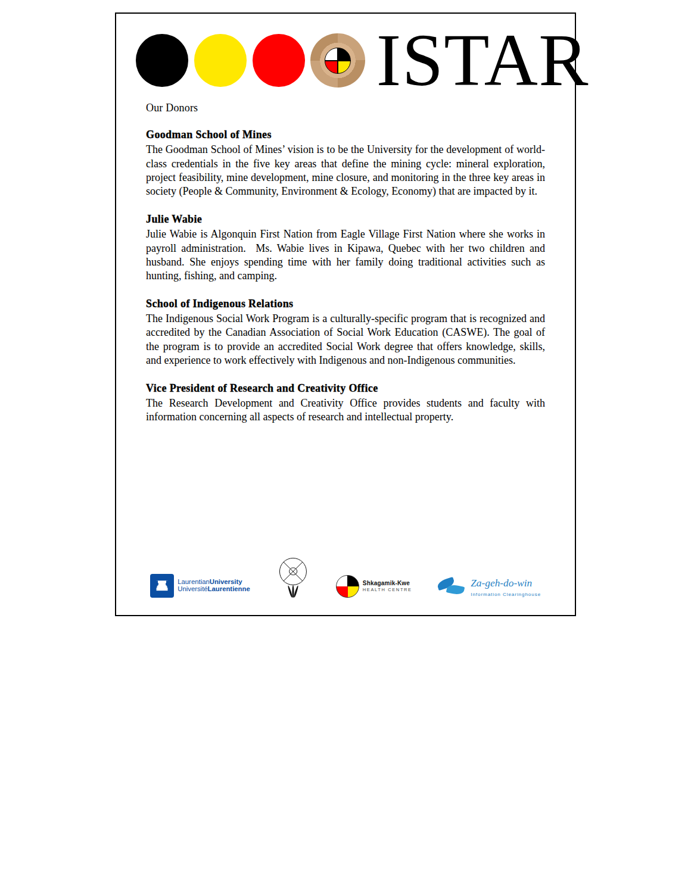ISTAR
Our Donors
Goodman School of Mines
The Goodman School of Mines’ vision is to be the University for the development of world-class credentials in the five key areas that define the mining cycle: mineral exploration, project feasibility, mine development, mine closure, and monitoring in the three key areas in society (People & Community, Environment & Ecology, Economy) that are impacted by it.
Julie Wabie
Julie Wabie is Algonquin First Nation from Eagle Village First Nation where she works in payroll administration. Ms. Wabie lives in Kipawa, Quebec with her two children and husband. She enjoys spending time with her family doing traditional activities such as hunting, fishing, and camping.
School of Indigenous Relations
The Indigenous Social Work Program is a culturally-specific program that is recognized and accredited by the Canadian Association of Social Work Education (CASWE). The goal of the program is to provide an accredited Social Work degree that offers knowledge, skills, and experience to work effectively with Indigenous and non-Indigenous communities.
Vice President of Research and Creativity Office
The Research Development and Creativity Office provides students and faculty with information concerning all aspects of research and intellectual property.
LaurentianUniversity
UniversitéLaurentienne
Shkagamik-Kwe
HEALTH CENTRE
Za-geh-do-win
Information Clearinghouse